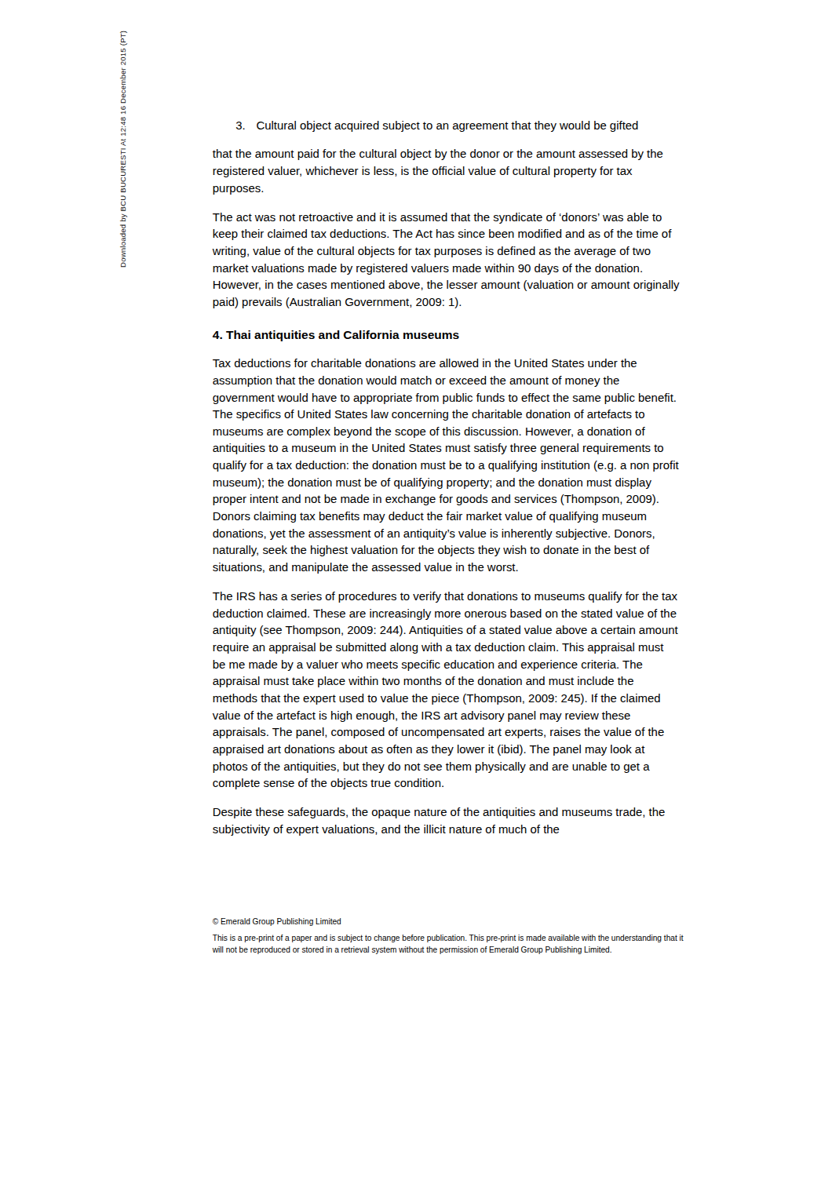Downloaded by BCU BUCURESTI At 12:48 16 December 2015 (PT)
Cultural object acquired subject to an agreement that they would be gifted
that the amount paid for the cultural object by the donor or the amount assessed by the registered valuer, whichever is less, is the official value of cultural property for tax purposes.
The act was not retroactive and it is assumed that the syndicate of ‘donors’ was able to keep their claimed tax deductions. The Act has since been modified and as of the time of writing, value of the cultural objects for tax purposes is defined as the average of two market valuations made by registered valuers made within 90 days of the donation. However, in the cases mentioned above, the lesser amount (valuation or amount originally paid) prevails (Australian Government, 2009: 1).
4. Thai antiquities and California museums
Tax deductions for charitable donations are allowed in the United States under the assumption that the donation would match or exceed the amount of money the government would have to appropriate from public funds to effect the same public benefit. The specifics of United States law concerning the charitable donation of artefacts to museums are complex beyond the scope of this discussion. However, a donation of antiquities to a museum in the United States must satisfy three general requirements to qualify for a tax deduction: the donation must be to a qualifying institution (e.g. a non profit museum); the donation must be of qualifying property; and the donation must display proper intent and not be made in exchange for goods and services (Thompson, 2009). Donors claiming tax benefits may deduct the fair market value of qualifying museum donations, yet the assessment of an antiquity’s value is inherently subjective. Donors, naturally, seek the highest valuation for the objects they wish to donate in the best of situations, and manipulate the assessed value in the worst.
The IRS has a series of procedures to verify that donations to museums qualify for the tax deduction claimed. These are increasingly more onerous based on the stated value of the antiquity (see Thompson, 2009: 244). Antiquities of a stated value above a certain amount require an appraisal be submitted along with a tax deduction claim. This appraisal must be me made by a valuer who meets specific education and experience criteria. The appraisal must take place within two months of the donation and must include the methods that the expert used to value the piece (Thompson, 2009: 245). If the claimed value of the artefact is high enough, the IRS art advisory panel may review these appraisals. The panel, composed of uncompensated art experts, raises the value of the appraised art donations about as often as they lower it (ibid). The panel may look at photos of the antiquities, but they do not see them physically and are unable to get a complete sense of the objects true condition.
Despite these safeguards, the opaque nature of the antiquities and museums trade, the subjectivity of expert valuations, and the illicit nature of much of the
© Emerald Group Publishing Limited
This is a pre-print of a paper and is subject to change before publication. This pre-print is made available with the understanding that it will not be reproduced or stored in a retrieval system without the permission of Emerald Group Publishing Limited.